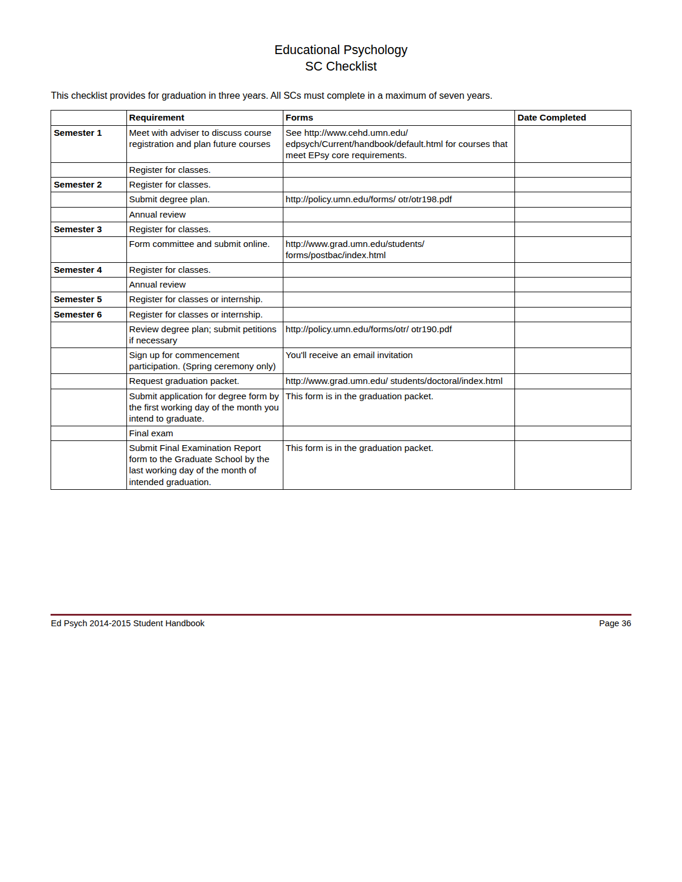Educational PsychologySC Checklist
This checklist provides for graduation in three years. All SCs must complete in a maximum of seven years.
| | Requirement | Forms | Date Completed |
| --- | --- | --- | --- |
| Semester 1 | Meet with adviser to discuss course registration and plan future courses | See http://www.cehd.umn.edu/ edpsych/Current/handbook/default.html for courses that meet EPsy core requirements. | |
| | Register for classes. | | |
| Semester 2 | Register for classes. | | |
| | Submit degree plan. | http://policy.umn.edu/forms/ otr/otr198.pdf | |
| | Annual review | | |
| Semester 3 | Register for classes. | | |
| | Form committee and submit online. | http://www.grad.umn.edu/students/ forms/postbac/index.html | |
| Semester 4 | Register for classes. | | |
| | Annual review | | |
| Semester 5 | Register for classes or internship. | | |
| Semester 6 | Register for classes or internship. | | |
| | Review degree plan; submit petitions if necessary | http://policy.umn.edu/forms/otr/ otr190.pdf | |
| | Sign up for commencement participation. (Spring ceremony only) | You'll receive an email invitation | |
| | Request graduation packet. | http://www.grad.umn.edu/ students/doctoral/index.html | |
| | Submit application for degree form by the first working day of the month you intend to graduate. | This form is in the graduation packet. | |
| | Final exam | | |
| | Submit Final Examination Report form to the Graduate School by the last working day of the month of intended graduation. | This form is in the graduation packet. | |
Ed Psych 2014-2015 Student Handbook Page 36